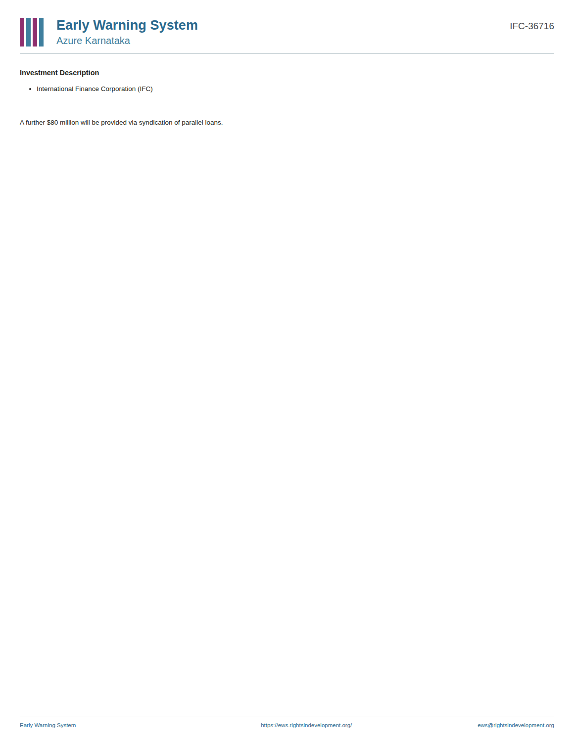Early Warning System Azure Karnataka
IFC-36716
Investment Description
International Finance Corporation (IFC)
A further $80 million will be provided via syndication of parallel loans.
Early Warning System
https://ews.rightsindevelopment.org/
ews@rightsindevelopment.org